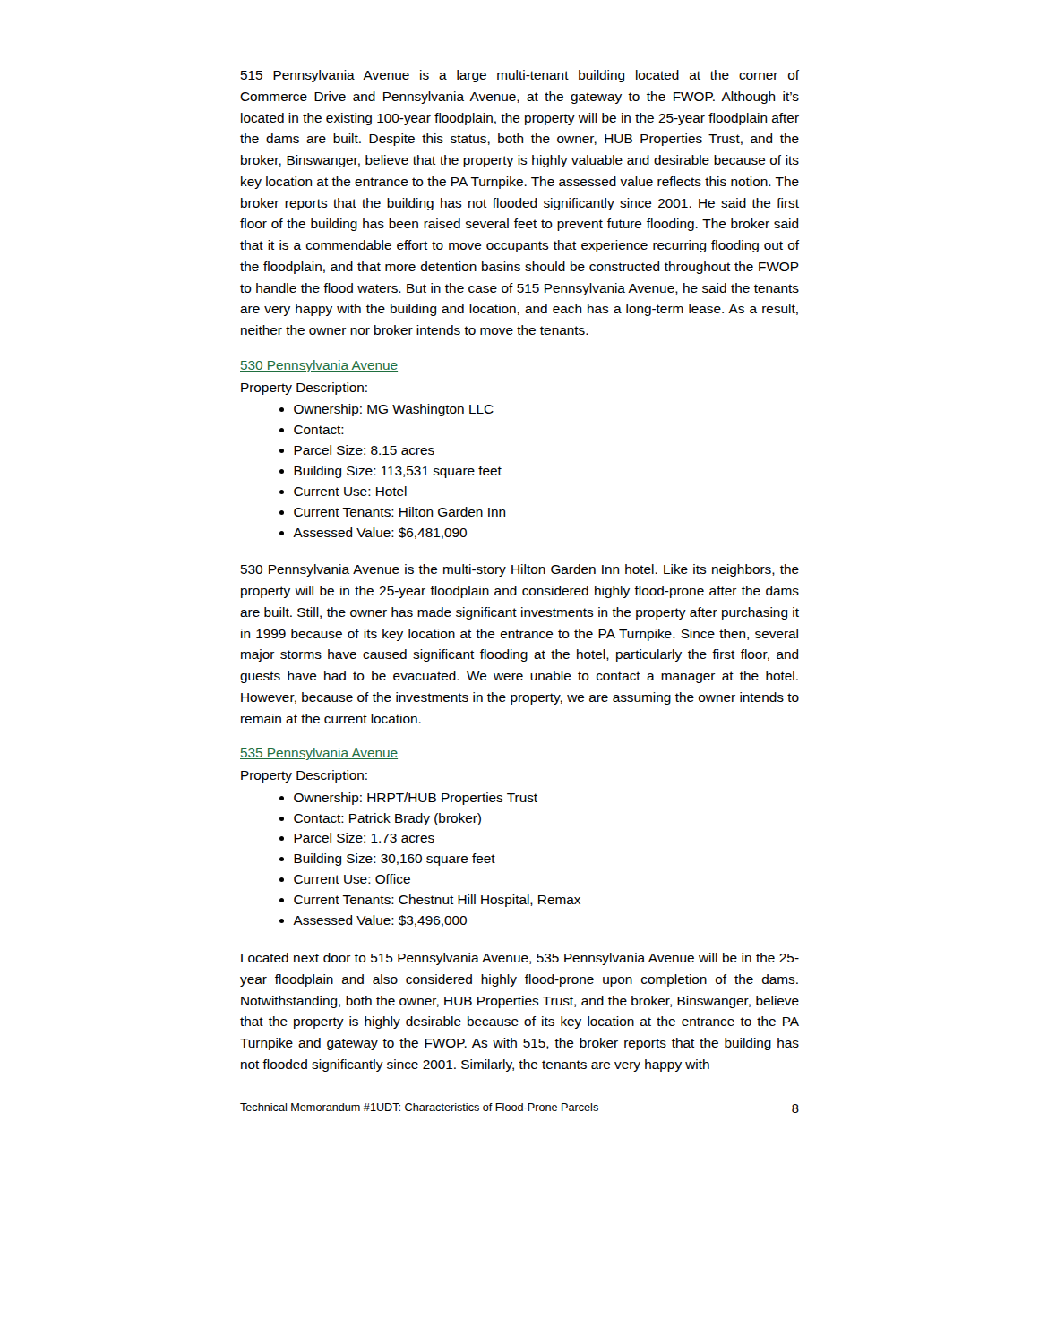515 Pennsylvania Avenue is a large multi-tenant building located at the corner of Commerce Drive and Pennsylvania Avenue, at the gateway to the FWOP. Although it’s located in the existing 100-year floodplain, the property will be in the 25-year floodplain after the dams are built. Despite this status, both the owner, HUB Properties Trust, and the broker, Binswanger, believe that the property is highly valuable and desirable because of its key location at the entrance to the PA Turnpike. The assessed value reflects this notion. The broker reports that the building has not flooded significantly since 2001. He said the first floor of the building has been raised several feet to prevent future flooding. The broker said that it is a commendable effort to move occupants that experience recurring flooding out of the floodplain, and that more detention basins should be constructed throughout the FWOP to handle the flood waters. But in the case of 515 Pennsylvania Avenue, he said the tenants are very happy with the building and location, and each has a long-term lease. As a result, neither the owner nor broker intends to move the tenants.
530 Pennsylvania Avenue
Property Description:
Ownership: MG Washington LLC
Contact:
Parcel Size: 8.15 acres
Building Size: 113,531 square feet
Current Use: Hotel
Current Tenants: Hilton Garden Inn
Assessed Value: $6,481,090
530 Pennsylvania Avenue is the multi-story Hilton Garden Inn hotel. Like its neighbors, the property will be in the 25-year floodplain and considered highly flood-prone after the dams are built. Still, the owner has made significant investments in the property after purchasing it in 1999 because of its key location at the entrance to the PA Turnpike. Since then, several major storms have caused significant flooding at the hotel, particularly the first floor, and guests have had to be evacuated. We were unable to contact a manager at the hotel. However, because of the investments in the property, we are assuming the owner intends to remain at the current location.
535 Pennsylvania Avenue
Property Description:
Ownership: HRPT/HUB Properties Trust
Contact: Patrick Brady (broker)
Parcel Size: 1.73 acres
Building Size: 30,160 square feet
Current Use: Office
Current Tenants: Chestnut Hill Hospital, Remax
Assessed Value: $3,496,000
Located next door to 515 Pennsylvania Avenue, 535 Pennsylvania Avenue will be in the 25-year floodplain and also considered highly flood-prone upon completion of the dams. Notwithstanding, both the owner, HUB Properties Trust, and the broker, Binswanger, believe that the property is highly desirable because of its key location at the entrance to the PA Turnpike and gateway to the FWOP. As with 515, the broker reports that the building has not flooded significantly since 2001. Similarly, the tenants are very happy with
Technical Memorandum #1UDT: Characteristics of Flood-Prone Parcels 8